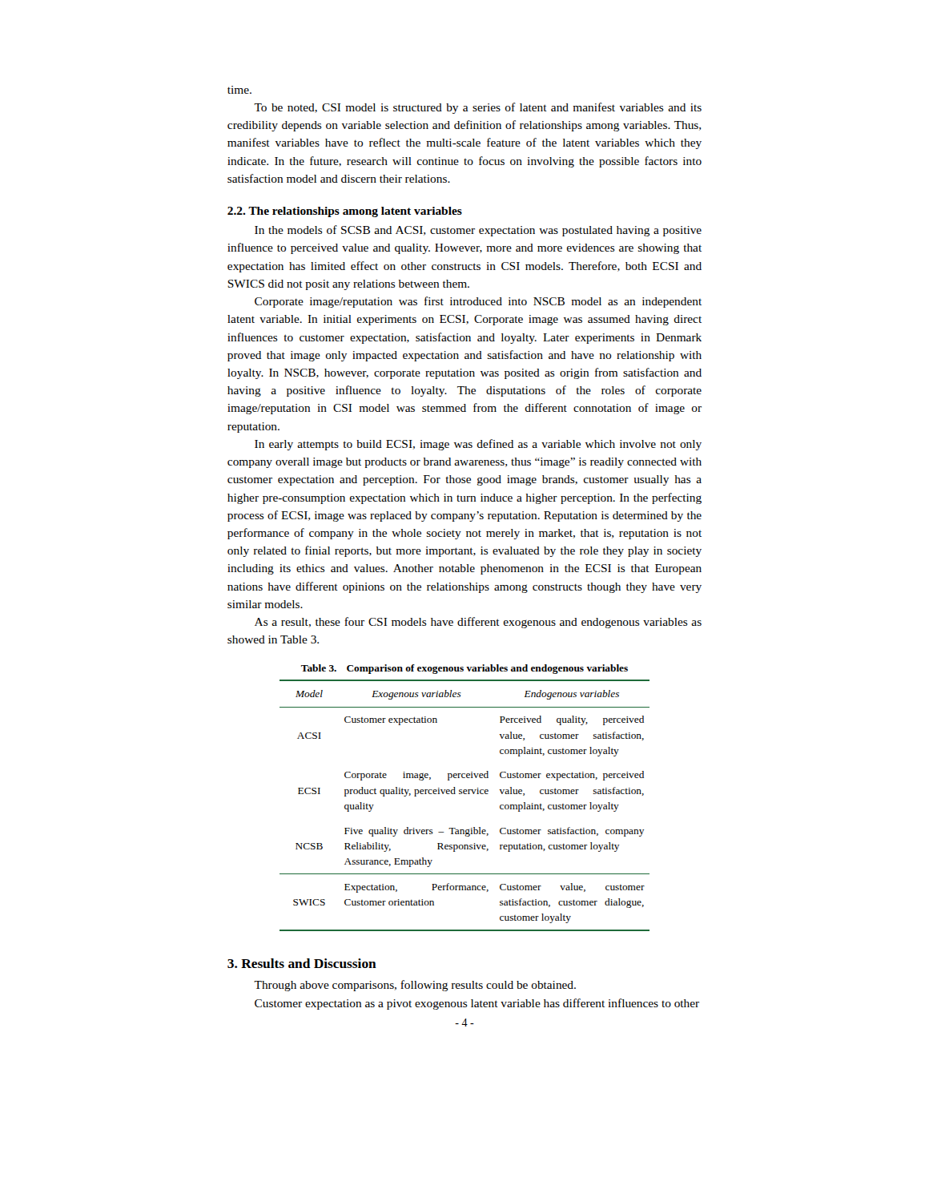time.
To be noted, CSI model is structured by a series of latent and manifest variables and its credibility depends on variable selection and definition of relationships among variables. Thus, manifest variables have to reflect the multi-scale feature of the latent variables which they indicate. In the future, research will continue to focus on involving the possible factors into satisfaction model and discern their relations.
2.2. The relationships among latent variables
In the models of SCSB and ACSI, customer expectation was postulated having a positive influence to perceived value and quality. However, more and more evidences are showing that expectation has limited effect on other constructs in CSI models. Therefore, both ECSI and SWICS did not posit any relations between them.
Corporate image/reputation was first introduced into NSCB model as an independent latent variable. In initial experiments on ECSI, Corporate image was assumed having direct influences to customer expectation, satisfaction and loyalty. Later experiments in Denmark proved that image only impacted expectation and satisfaction and have no relationship with loyalty. In NSCB, however, corporate reputation was posited as origin from satisfaction and having a positive influence to loyalty. The disputations of the roles of corporate image/reputation in CSI model was stemmed from the different connotation of image or reputation.
In early attempts to build ECSI, image was defined as a variable which involve not only company overall image but products or brand awareness, thus “image” is readily connected with customer expectation and perception. For those good image brands, customer usually has a higher pre-consumption expectation which in turn induce a higher perception. In the perfecting process of ECSI, image was replaced by company’s reputation. Reputation is determined by the performance of company in the whole society not merely in market, that is, reputation is not only related to finial reports, but more important, is evaluated by the role they play in society including its ethics and values. Another notable phenomenon in the ECSI is that European nations have different opinions on the relationships among constructs though they have very similar models.
As a result, these four CSI models have different exogenous and endogenous variables as showed in Table 3.
Table 3. Comparison of exogenous variables and endogenous variables
| Model | Exogenous variables | Endogenous variables |
| --- | --- | --- |
| ACSI | Customer expectation | Perceived quality, perceived value, customer satisfaction, complaint, customer loyalty |
| ECSI | Corporate image, perceived product quality, perceived service quality | Customer expectation, perceived value, customer satisfaction, complaint, customer loyalty |
| NCSB | Five quality drivers – Tangible, Reliability, Responsive, Assurance, Empathy | Customer satisfaction, company reputation, customer loyalty |
| SWICS | Expectation, Performance, Customer orientation | Customer value, customer satisfaction, customer dialogue, customer loyalty |
3. Results and Discussion
Through above comparisons, following results could be obtained.
Customer expectation as a pivot exogenous latent variable has different influences to other
- 4 -